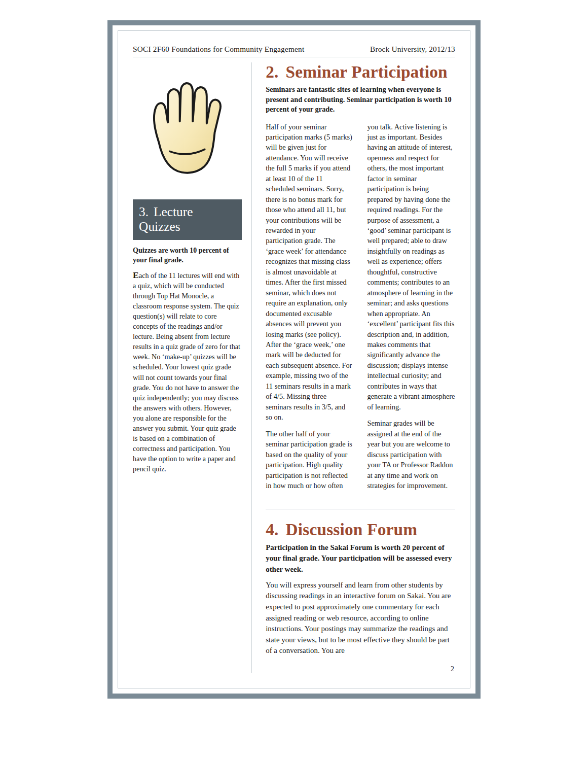SOCI 2F60 Foundations for Community Engagement
Brock University, 2012/13
3. Lecture Quizzes
Quizzes are worth 10 percent of your final grade.
Each of the 11 lectures will end with a quiz, which will be conducted through Top Hat Monocle, a classroom response system. The quiz question(s) will relate to core concepts of the readings and/or lecture. Being absent from lecture results in a quiz grade of zero for that week. No ‘make-up’ quizzes will be scheduled. Your lowest quiz grade will not count towards your final grade. You do not have to answer the quiz independently; you may discuss the answers with others. However, you alone are responsible for the answer you submit. Your quiz grade is based on a combination of correctness and participation. You have the option to write a paper and pencil quiz.
2. Seminar Participation
Seminars are fantastic sites of learning when everyone is present and contributing. Seminar participation is worth 10 percent of your grade.
Half of your seminar participation marks (5 marks) will be given just for attendance. You will receive the full 5 marks if you attend at least 10 of the 11 scheduled seminars. Sorry, there is no bonus mark for those who attend all 11, but your contributions will be rewarded in your participation grade. The ‘grace week’ for attendance recognizes that missing class is almost unavoidable at times. After the first missed seminar, which does not require an explanation, only documented excusable absences will prevent you losing marks (see policy). After the ‘grace week,’ one mark will be deducted for each subsequent absence. For example, missing two of the 11 seminars results in a mark of 4/5. Missing three seminars results in 3/5, and so on.
The other half of your seminar participation grade is based on the quality of your participation. High quality participation is not reflected in how much or how often you talk. Active listening is just as important. Besides having an attitude of interest, openness and respect for others, the most important factor in seminar participation is being prepared by having done the required readings. For the purpose of assessment, a ‘good’ seminar participant is well prepared; able to draw insightfully on readings as well as experience; offers thoughtful, constructive comments; contributes to an atmosphere of learning in the seminar; and asks questions when appropriate. An ‘excellent’ participant fits this description and, in addition, makes comments that significantly advance the discussion; displays intense intellectual curiosity; and contributes in ways that generate a vibrant atmosphere of learning.
Seminar grades will be assigned at the end of the year but you are welcome to discuss participation with your TA or Professor Raddon at any time and work on strategies for improvement.
4. Discussion Forum
Participation in the Sakai Forum is worth 20 percent of your final grade. Your participation will be assessed every other week.
You will express yourself and learn from other students by discussing readings in an interactive forum on Sakai. You are expected to post approximately one commentary for each assigned reading or web resource, according to online instructions. Your postings may summarize the readings and state your views, but to be most effective they should be part of a conversation. You are
2